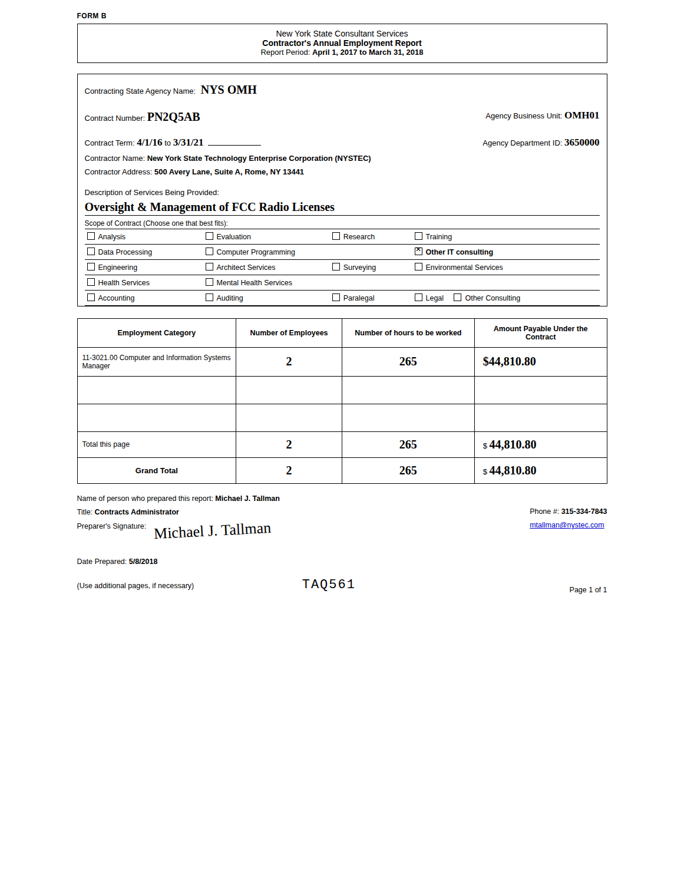FORM B
New York State Consultant Services
Contractor's Annual Employment Report
Report Period: April 1, 2017 to March 31, 2018
Contracting State Agency Name: NYS OMH
Contract Number: PN2Q5AB Agency Business Unit: OMH01
Agency Department ID: 3650000
Contract Term: 4/1/16 to 3/31/21
Contractor Name: New York State Technology Enterprise Corporation (NYSTEC)
Contractor Address: 500 Avery Lane, Suite A, Rome, NY 13441
Description of Services Being Provided:
Oversight & Management of FCC Radio Licenses
Scope of Contract (Choose one that best fits):
| Analysis | Evaluation | Research | Training |
| Data Processing | Computer Programming | Other IT consulting |
| Engineering | Architect Services | Surveying | Environmental Services |
| Health Services | Mental Health Services |
| Accounting | Auditing | Paralegal | Legal Other Consulting |
| Employment Category | Number of Employees | Number of hours to be worked | Amount Payable Under the Contract |
| --- | --- | --- | --- |
| 11-3021.00 Computer and Information Systems Manager | 2 | 265 | $44,810.80 |
| Total this page | 2 | 265 | $ 44,810.80 |
| Grand Total | 2 | 265 | $ 44,810.80 |
Name of person who prepared this report: Michael J. Tallman
Phone #: 315-334-7843
mtallman@nystec.com
Title: Contracts Administrator
Preparer's Signature: Michael J. Tallman
Date Prepared: 5/8/2018
(Use additional pages, if necessary) TAQ561 Page 1 of 1